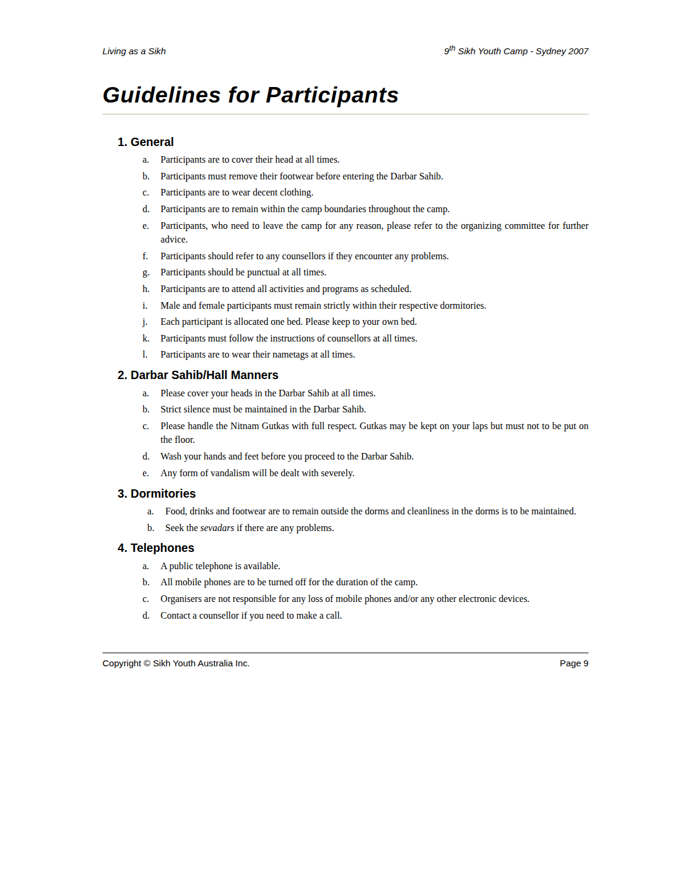Living as a Sikh 9th Sikh Youth Camp - Sydney 2007
Guidelines for Participants
General
Participants are to cover their head at all times.
Participants must remove their footwear before entering the Darbar Sahib.
Participants are to wear decent clothing.
Participants are to remain within the camp boundaries throughout the camp.
Participants, who need to leave the camp for any reason, please refer to the organizing committee for further advice.
Participants should refer to any counsellors if they encounter any problems.
Participants should be punctual at all times.
Participants are to attend all activities and programs as scheduled.
Male and female participants must remain strictly within their respective dormitories.
Each participant is allocated one bed. Please keep to your own bed.
Participants must follow the instructions of counsellors at all times.
Participants are to wear their nametags at all times.
Darbar Sahib/Hall Manners
Please cover your heads in the Darbar Sahib at all times.
Strict silence must be maintained in the Darbar Sahib.
Please handle the Nitnam Gutkas with full respect. Gutkas may be kept on your laps but must not to be put on the floor.
Wash your hands and feet before you proceed to the Darbar Sahib.
Any form of vandalism will be dealt with severely.
Dormitories
Food, drinks and footwear are to remain outside the dorms and cleanliness in the dorms is to be maintained.
Seek the sevadars if there are any problems.
Telephones
A public telephone is available.
All mobile phones are to be turned off for the duration of the camp.
Organisers are not responsible for any loss of mobile phones and/or any other electronic devices.
Contact a counsellor if you need to make a call.
Copyright © Sikh Youth Australia Inc. Page 9